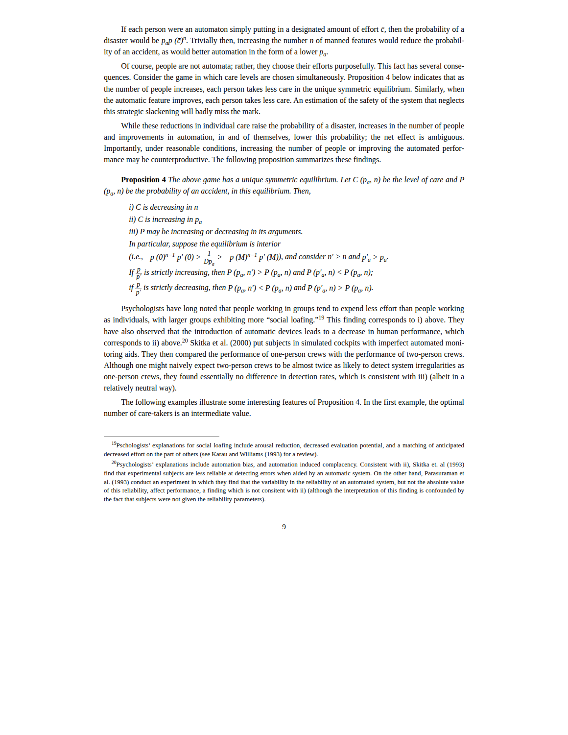If each person were an automaton simply putting in a designated amount of effort c̄, then the probability of a disaster would be pap (c̄)n. Trivially then, increasing the number n of manned features would reduce the probability of an accident, as would better automation in the form of a lower pa.
Of course, people are not automata; rather, they choose their efforts purposefully. This fact has several consequences. Consider the game in which care levels are chosen simultaneously. Proposition 4 below indicates that as the number of people increases, each person takes less care in the unique symmetric equilibrium. Similarly, when the automatic feature improves, each person takes less care. An estimation of the safety of the system that neglects this strategic slackening will badly miss the mark.
While these reductions in individual care raise the probability of a disaster, increases in the number of people and improvements in automation, in and of themselves, lower this probability; the net effect is ambiguous. Importantly, under reasonable conditions, increasing the number of people or improving the automated performance may be counterproductive. The following proposition summarizes these findings.
Proposition 4 The above game has a unique symmetric equilibrium. Let C (pa, n) be the level of care and P (pa, n) be the probability of an accident, in this equilibrium. Then,
i) C is decreasing in n
ii) C is increasing in pa
iii) P may be increasing or decreasing in its arguments.
In particular, suppose the equilibrium is interior
(i.e., −p (0)n−1 p′ (0) > 1 Dpa > −p (M)n−1 p′ (M)), and consider n′ > n and p′a > pa.
If pp′ is strictly increasing, then P (pa, n′) > P (pa, n) and P (p′a, n) < P (pa, n);
if pp′ is strictly decreasing, then P (pa, n′) < P (pa, n) and P (p′a, n) > P (pa, n).
Psychologists have long noted that people working in groups tend to expend less effort than people working as individuals, with larger groups exhibiting more “social loafing.”19 This finding corresponds to i) above. They have also observed that the introduction of automatic devices leads to a decrease in human performance, which corresponds to ii) above.20 Skitka et al. (2000) put subjects in simulated cockpits with imperfect automated monitoring aids. They then compared the performance of one-person crews with the performance of two-person crews. Although one might naively expect two-person crews to be almost twice as likely to detect system irregularities as one-person crews, they found essentially no difference in detection rates, which is consistent with iii) (albeit in a relatively neutral way).
The following examples illustrate some interesting features of Proposition 4. In the first example, the optimal number of care-takers is an intermediate value.
19Pschologists’ explanations for social loafing include arousal reduction, decreased evaluation potential, and a matching of anticipated decreased effort on the part of others (see Karau and Williams (1993) for a review).
20Psychologists’ explanations include automation bias, and automation induced complacency. Consistent with ii), Skitka et. al (1993) find that experimental subjects are less reliable at detecting errors when aided by an automatic system. On the other hand, Parasuraman et al. (1993) conduct an experiment in which they find that the variability in the reliability of an automated system, but not the absolute value of this reliability, affect performance, a finding which is not consitent with ii) (although the interpretation of this finding is confounded by the fact that subjects were not given the reliability parameters).
9